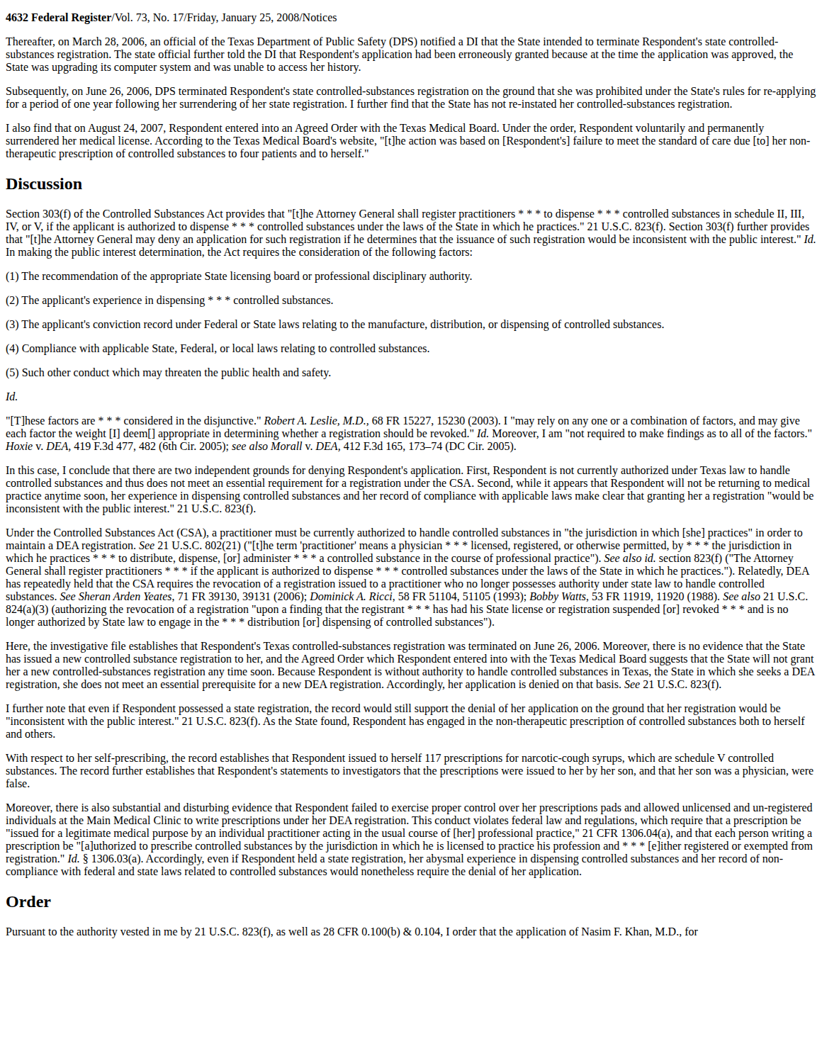4632 Federal Register/Vol. 73, No. 17/Friday, January 25, 2008/Notices
Thereafter, on March 28, 2006, an official of the Texas Department of Public Safety (DPS) notified a DI that the State intended to terminate Respondent's state controlled-substances registration. The state official further told the DI that Respondent's application had been erroneously granted because at the time the application was approved, the State was upgrading its computer system and was unable to access her history.
Subsequently, on June 26, 2006, DPS terminated Respondent's state controlled-substances registration on the ground that she was prohibited under the State's rules for re-applying for a period of one year following her surrendering of her state registration. I further find that the State has not re-instated her controlled-substances registration.
I also find that on August 24, 2007, Respondent entered into an Agreed Order with the Texas Medical Board. Under the order, Respondent voluntarily and permanently surrendered her medical license. According to the Texas Medical Board's website, "[t]he action was based on [Respondent's] failure to meet the standard of care due [to] her non-therapeutic prescription of controlled substances to four patients and to herself."
Discussion
Section 303(f) of the Controlled Substances Act provides that "[t]he Attorney General shall register practitioners * * * to dispense * * * controlled substances in schedule II, III, IV, or V, if the applicant is authorized to dispense * * * controlled substances under the laws of the State in which he practices." 21 U.S.C. 823(f). Section 303(f) further provides that "[t]he Attorney General may deny an application for such registration if he determines that the issuance of such registration would be inconsistent with the public interest." Id. In making the public interest determination, the Act requires the consideration of the following factors:
(1) The recommendation of the appropriate State licensing board or professional disciplinary authority.
(2) The applicant's experience in dispensing * * * controlled substances.
(3) The applicant's conviction record under Federal or State laws relating to the manufacture, distribution, or dispensing of controlled substances.
(4) Compliance with applicable State, Federal, or local laws relating to controlled substances.
(5) Such other conduct which may threaten the public health and safety.
Id.
"[T]hese factors are * * * considered in the disjunctive." Robert A. Leslie, M.D., 68 FR 15227, 15230 (2003). I "may rely on any one or a combination of factors, and may give each factor the weight [I] deem[] appropriate in determining whether a registration should be revoked." Id. Moreover, I am "not required to make findings as to all of the factors." Hoxie v. DEA, 419 F.3d 477, 482 (6th Cir. 2005); see also Morall v. DEA, 412 F.3d 165, 173–74 (DC Cir. 2005).
In this case, I conclude that there are two independent grounds for denying Respondent's application. First, Respondent is not currently authorized under Texas law to handle controlled substances and thus does not meet an essential requirement for a registration under the CSA. Second, while it appears that Respondent will not be returning to medical practice anytime soon, her experience in dispensing controlled substances and her record of compliance with applicable laws make clear that granting her a registration "would be inconsistent with the public interest." 21 U.S.C. 823(f).
Under the Controlled Substances Act (CSA), a practitioner must be currently authorized to handle controlled substances in "the jurisdiction in which [she] practices" in order to maintain a DEA registration. See 21 U.S.C. 802(21) ("[t]he term 'practitioner' means a physician * * * licensed, registered, or otherwise permitted, by * * * the jurisdiction in which he practices * * * to distribute, dispense, [or] administer * * * a controlled substance in the course of professional practice"). See also id. section 823(f) ("The Attorney General shall register practitioners * * * if the applicant is authorized to dispense * * * controlled substances under the laws of the State in which he practices."). Relatedly, DEA has repeatedly held that the CSA requires the revocation of a registration issued to a practitioner who no longer possesses authority under state law to handle controlled substances. See Sheran Arden Yeates, 71 FR 39130, 39131 (2006); Dominick A. Ricci, 58 FR 51104, 51105 (1993); Bobby Watts, 53 FR 11919, 11920 (1988). See also 21 U.S.C. 824(a)(3) (authorizing the revocation of a registration "upon a finding that the registrant * * * has had his State license or registration suspended [or] revoked * * * and is no longer authorized by State law to engage in the * * * distribution [or] dispensing of controlled substances").
Here, the investigative file establishes that Respondent's Texas controlled-substances registration was terminated on June 26, 2006. Moreover, there is no evidence that the State has issued a new controlled substance registration to her, and the Agreed Order which Respondent entered into with the Texas Medical Board suggests that the State will not grant her a new controlled-substances registration any time soon. Because Respondent is without authority to handle controlled substances in Texas, the State in which she seeks a DEA registration, she does not meet an essential prerequisite for a new DEA registration. Accordingly, her application is denied on that basis. See 21 U.S.C. 823(f).
I further note that even if Respondent possessed a state registration, the record would still support the denial of her application on the ground that her registration would be "inconsistent with the public interest." 21 U.S.C. 823(f). As the State found, Respondent has engaged in the non-therapeutic prescription of controlled substances both to herself and others.
With respect to her self-prescribing, the record establishes that Respondent issued to herself 117 prescriptions for narcotic-cough syrups, which are schedule V controlled substances. The record further establishes that Respondent's statements to investigators that the prescriptions were issued to her by her son, and that her son was a physician, were false.
Moreover, there is also substantial and disturbing evidence that Respondent failed to exercise proper control over her prescriptions pads and allowed unlicensed and un-registered individuals at the Main Medical Clinic to write prescriptions under her DEA registration. This conduct violates federal law and regulations, which require that a prescription be "issued for a legitimate medical purpose by an individual practitioner acting in the usual course of [her] professional practice," 21 CFR 1306.04(a), and that each person writing a prescription be "[a]uthorized to prescribe controlled substances by the jurisdiction in which he is licensed to practice his profession and * * * [e]ither registered or exempted from registration." Id. § 1306.03(a). Accordingly, even if Respondent held a state registration, her abysmal experience in dispensing controlled substances and her record of non-compliance with federal and state laws related to controlled substances would nonetheless require the denial of her application.
Order
Pursuant to the authority vested in me by 21 U.S.C. 823(f), as well as 28 CFR 0.100(b) & 0.104, I order that the application of Nasim F. Khan, M.D., for